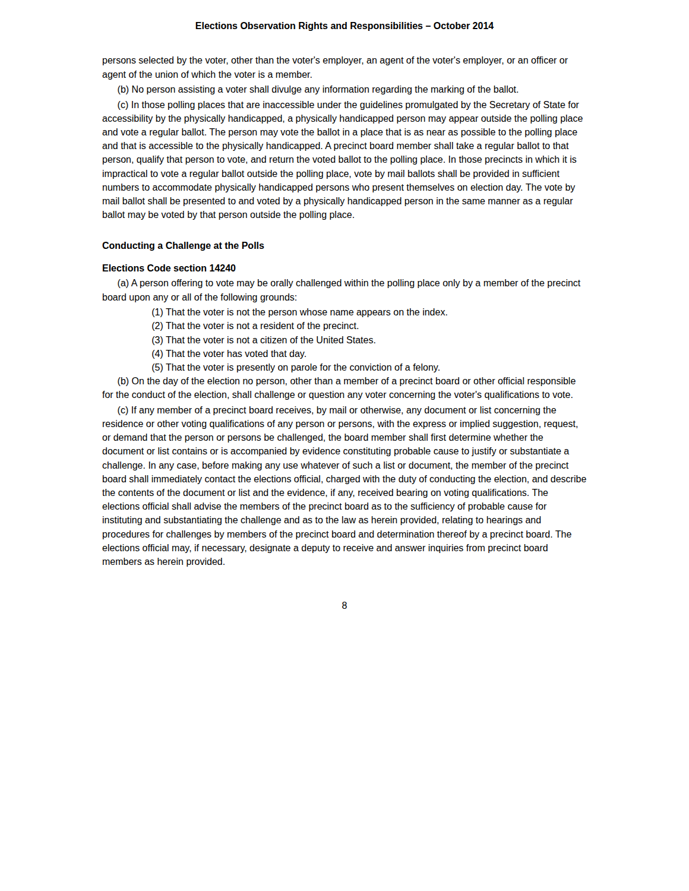Elections Observation Rights and Responsibilities – October 2014
persons selected by the voter, other than the voter's employer, an agent of the voter's employer, or an officer or agent of the union of which the voter is a member.
(b) No person assisting a voter shall divulge any information regarding the marking of the ballot.
(c) In those polling places that are inaccessible under the guidelines promulgated by the Secretary of State for accessibility by the physically handicapped, a physically handicapped person may appear outside the polling place and vote a regular ballot. The person may vote the ballot in a place that is as near as possible to the polling place and that is accessible to the physically handicapped. A precinct board member shall take a regular ballot to that person, qualify that person to vote, and return the voted ballot to the polling place. In those precincts in which it is impractical to vote a regular ballot outside the polling place, vote by mail ballots shall be provided in sufficient numbers to accommodate physically handicapped persons who present themselves on election day. The vote by mail ballot shall be presented to and voted by a physically handicapped person in the same manner as a regular ballot may be voted by that person outside the polling place.
Conducting a Challenge at the Polls
Elections Code section 14240
(a) A person offering to vote may be orally challenged within the polling place only by a member of the precinct board upon any or all of the following grounds:
(1) That the voter is not the person whose name appears on the index.
(2) That the voter is not a resident of the precinct.
(3) That the voter is not a citizen of the United States.
(4) That the voter has voted that day.
(5) That the voter is presently on parole for the conviction of a felony.
(b) On the day of the election no person, other than a member of a precinct board or other official responsible for the conduct of the election, shall challenge or question any voter concerning the voter's qualifications to vote.
(c) If any member of a precinct board receives, by mail or otherwise, any document or list concerning the residence or other voting qualifications of any person or persons, with the express or implied suggestion, request, or demand that the person or persons be challenged, the board member shall first determine whether the document or list contains or is accompanied by evidence constituting probable cause to justify or substantiate a challenge. In any case, before making any use whatever of such a list or document, the member of the precinct board shall immediately contact the elections official, charged with the duty of conducting the election, and describe the contents of the document or list and the evidence, if any, received bearing on voting qualifications. The elections official shall advise the members of the precinct board as to the sufficiency of probable cause for instituting and substantiating the challenge and as to the law as herein provided, relating to hearings and procedures for challenges by members of the precinct board and determination thereof by a precinct board. The elections official may, if necessary, designate a deputy to receive and answer inquiries from precinct board members as herein provided.
8